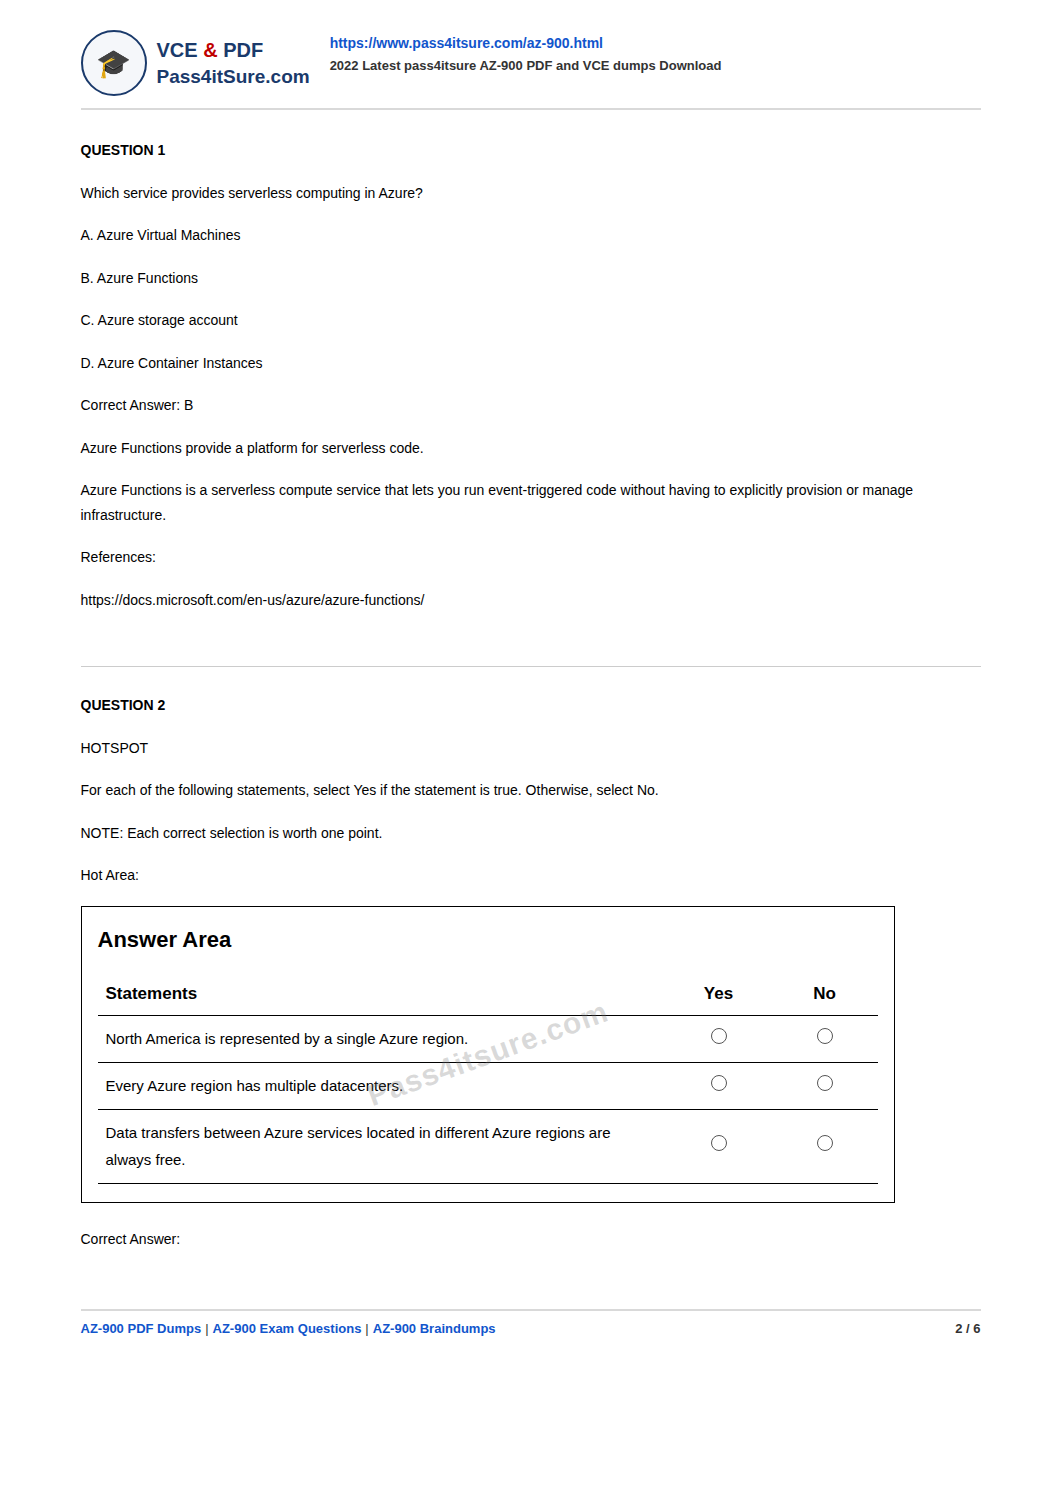🎓
VCE & PDF
Pass4itSure.com
https://www.pass4itsure.com/az-900.html
2022 Latest pass4itsure AZ-900 PDF and VCE dumps Download
QUESTION 1
Which service provides serverless computing in Azure?
A. Azure Virtual Machines
B. Azure Functions
C. Azure storage account
D. Azure Container Instances
Correct Answer: B
Azure Functions provide a platform for serverless code.
Azure Functions is a serverless compute service that lets you run event-triggered code without having to explicitly provision or manage infrastructure.
References:
https://docs.microsoft.com/en-us/azure/azure-functions/
QUESTION 2
HOTSPOT
For each of the following statements, select Yes if the statement is true. Otherwise, select No.
NOTE: Each correct selection is worth one point.
Hot Area:
Answer Area
| Statements | Yes | No |
| --- | --- | --- |
| North America is represented by a single Azure region. | | |
| Every Azure region has multiple datacenters. | | |
| Data transfers between Azure services located in different Azure regions are always free. | | |
Pass4itsure.com
Correct Answer:
AZ-900 PDF Dumps|AZ-900 Exam Questions|AZ-900 Braindumps
2 / 6